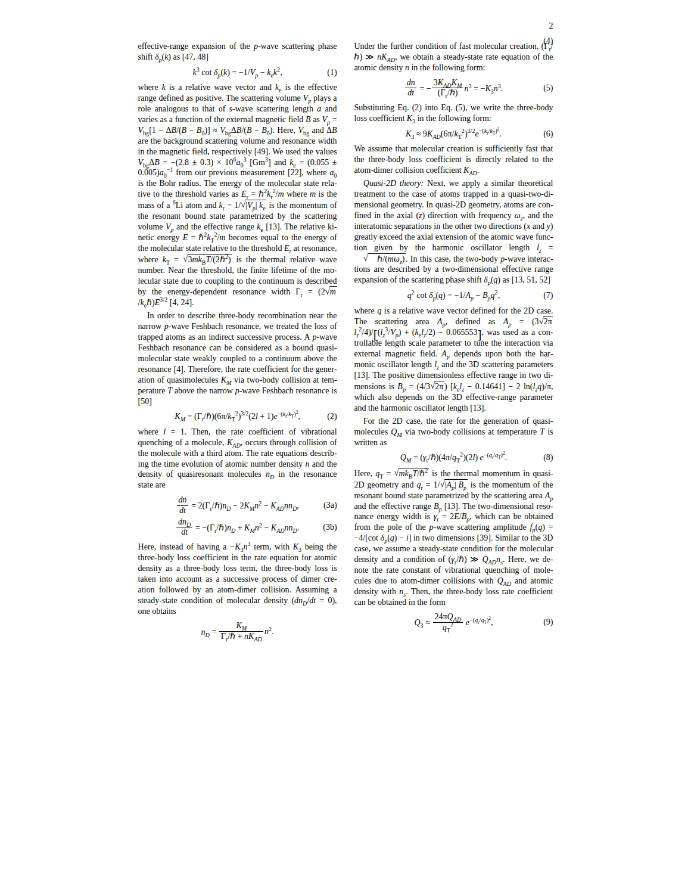2
effective-range expansion of the p-wave scattering phase shift δp(k) as [47, 48]
k3 cot δp(k) = −1/Vp − kek2, (1)
where k is a relative wave vector and ke is the effective range defined as positive. The scattering volume Vp plays a role analogous to that of s-wave scattering length a and varies as a function of the external magnetic field B as Vp = Vbg[1 − ΔB/(B − B0)] ≈ VbgΔB/(B − B0). Here, Vbg and ΔB are the background scattering volume and resonance width in the magnetic field, respectively [49]. We used the values VbgΔB = −(2.8 ± 0.3) × 106a03 [Gm3] and ke = (0.055 ± 0.005)a0−1 from our previous measurement [22], where a0 is the Bohr radius. The energy of the molecular state relative to the threshold varies as Er = ℏ2kr2/m where m is the mass of a 6Li atom and kr = 1/|Vp| ke is the momentum of the resonant bound state parametrized by the scattering volume Vp and the effective range ke [13]. The relative kinetic energy E = ℏ2kT2/m becomes equal to the energy of the molecular state relative to the threshold Er at resonance, where kT = 3mkBT/(2ℏ2) is the thermal relative wave number. Near the threshold, the finite lifetime of the molecular state due to coupling to the continuum is described by the energy-dependent resonance width Γr = (2m/keℏ)E3/2 [4, 24].
In order to describe three-body recombination near the narrow p-wave Feshbach resonance, we treated the loss of trapped atoms as an indirect successive process. A p-wave Feshbach resonance can be considered as a bound quasimolecular state weakly coupled to a continuum above the resonance [4]. Therefore, the rate coefficient for the generation of quasimolecules KM via two-body collision at temperature T above the narrow p-wave Feshbach resonance is [50]
KM = (Γr/ℏ)(6π/kT2)3/2(2l + 1)e−(kr/kT)2, (2)
where l = 1. Then, the rate coefficient of vibrational quenching of a molecule, KAD, occurs through collision of the molecule with a third atom. The rate equations describing the time evolution of atomic number density n and the density of quasiresonant molecules nD in the resonance state are
dn dt = 2(Γr/ℏ)nD − 2KMn2 − KADnnD, (3a)
dnD dt = −(Γr/ℏ)nD + KMn2 − KADnnD. (3b)
Here, instead of having a −K3n3 term, with K3 being the three-body loss coefficient in the rate equation for atomic density as a three-body loss term, the three-body loss is taken into account as a successive process of dimer creation followed by an atom-dimer collision. Assuming a steady-state condition of molecular density (dnD/dt = 0), one obtains
nD = KM Γr/ℏ + nKAD n2. (4)
Under the further condition of fast molecular creation, (Γr/ℏ) ≫ nKAD, we obtain a steady-state rate equation of the atomic density n in the following form:
dn dt = −3KADKM(Γr/ℏ) n3 = −K3n3. (5)
Substituting Eq. (2) into Eq. (5), we write the three-body loss coefficient K3 in the following form:
K3 ≈ 9KAD(6π/kT2)3/2e−(kr/kT)2. (6)
We assume that molecular creation is sufficiently fast that the three-body loss coefficient is directly related to the atom-dimer collision coefficient KAD.
Quasi-2D theory: Next, we apply a similar theoretical treatment to the case of atoms trapped in a quasi-two-dimensional geometry. In quasi-2D geometry, atoms are confined in the axial (z) direction with frequency ωz, and the interatomic separations in the other two directions (x and y) greatly exceed the axial extension of the atomic wave function given by the harmonic oscillator length lz = ℏ/(mωz). In this case, the two-body p-wave interactions are described by a two-dimensional effective range expansion of the scattering phase shift δp(q) as [13, 51, 52]
q2 cot δp(q) = −1/Ap − Bpq2, (7)
where q is a relative wave vector defined for the 2D case. The scattering area Ap, defined as Ap = (32π lz2/4)/[(lz3/Vp) + (kelz/2) − 0.065553], was used as a controllable length scale parameter to tune the interaction via external magnetic field. Ap depends upon both the harmonic oscillator length lz and the 3D scattering parameters [13]. The positive dimensionless effective range in two dimensions is Bp = (4/32π) [kelz − 0.14641] − 2 ln(lzq)/π, which also depends on the 3D effective-range parameter and the harmonic oscillator length [13].
For the 2D case, the rate for the generation of quasimolecules QM via two-body collisions at temperature T is written as
QM = (γr/ℏ)(4π/qT2)(2l) e−(qr/qT)2. (8)
Here, qT = mkBT/ℏ2 is the thermal momentum in quasi-2D geometry and qr = 1/|Ap| Bp is the momentum of the resonant bound state parametrized by the scattering area Ap and the effective range Bp [13]. The two-dimensional resonance energy width is γr = 2E/Bp, which can be obtained from the pole of the p-wave scattering amplitude fp(q) = −4/[cot δp(q) − i] in two dimensions [39]. Similar to the 3D case, we assume a steady-state condition for the molecular density and a condition of (γr/ℏ) ≫ QADns. Here, we denote the rate constant of vibrational quenching of molecules due to atom-dimer collisions with QAD and atomic density with ns. Then, the three-body loss rate coefficient can be obtained in the form
Q3 ≈ 24πQAD qT2 e−(qr/qT)2, (9)